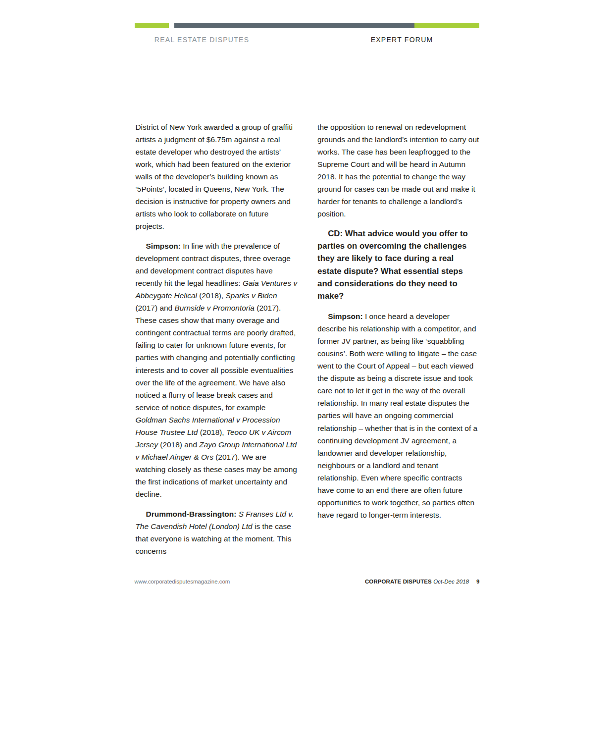Real Estate Disputes
Expert Forum
District of New York awarded a group of graffiti artists a judgment of $6.75m against a real estate developer who destroyed the artists’ work, which had been featured on the exterior walls of the developer’s building known as ‘5Points’, located in Queens, New York. The decision is instructive for property owners and artists who look to collaborate on future projects.
Simpson: In line with the prevalence of development contract disputes, three overage and development contract disputes have recently hit the legal headlines: Gaia Ventures v Abbeygate Helical (2018), Sparks v Biden (2017) and Burnside v Promontoria (2017). These cases show that many overage and contingent contractual terms are poorly drafted, failing to cater for unknown future events, for parties with changing and potentially conflicting interests and to cover all possible eventualities over the life of the agreement. We have also noticed a flurry of lease break cases and service of notice disputes, for example Goldman Sachs International v Procession House Trustee Ltd (2018), Teoco UK v Aircom Jersey (2018) and Zayo Group International Ltd v Michael Ainger & Ors (2017). We are watching closely as these cases may be among the first indications of market uncertainty and decline.
Drummond-Brassington: S Franses Ltd v. The Cavendish Hotel (London) Ltd is the case that everyone is watching at the moment. This concerns
the opposition to renewal on redevelopment grounds and the landlord’s intention to carry out works. The case has been leapfrogged to the Supreme Court and will be heard in Autumn 2018. It has the potential to change the way ground for cases can be made out and make it harder for tenants to challenge a landlord’s position.
CD: What advice would you offer to parties on overcoming the challenges they are likely to face during a real estate dispute? What essential steps and considerations do they need to make?
Simpson: I once heard a developer describe his relationship with a competitor, and former JV partner, as being like ‘squabbling cousins’. Both were willing to litigate – the case went to the Court of Appeal – but each viewed the dispute as being a discrete issue and took care not to let it get in the way of the overall relationship. In many real estate disputes the parties will have an ongoing commercial relationship – whether that is in the context of a continuing development JV agreement, a landowner and developer relationship, neighbours or a landlord and tenant relationship. Even where specific contracts have come to an end there are often future opportunities to work together, so parties often have regard to longer-term interests.
www.corporatedisputesmagazine.com
CORPORATE DISPUTES Oct-Dec 2018 9